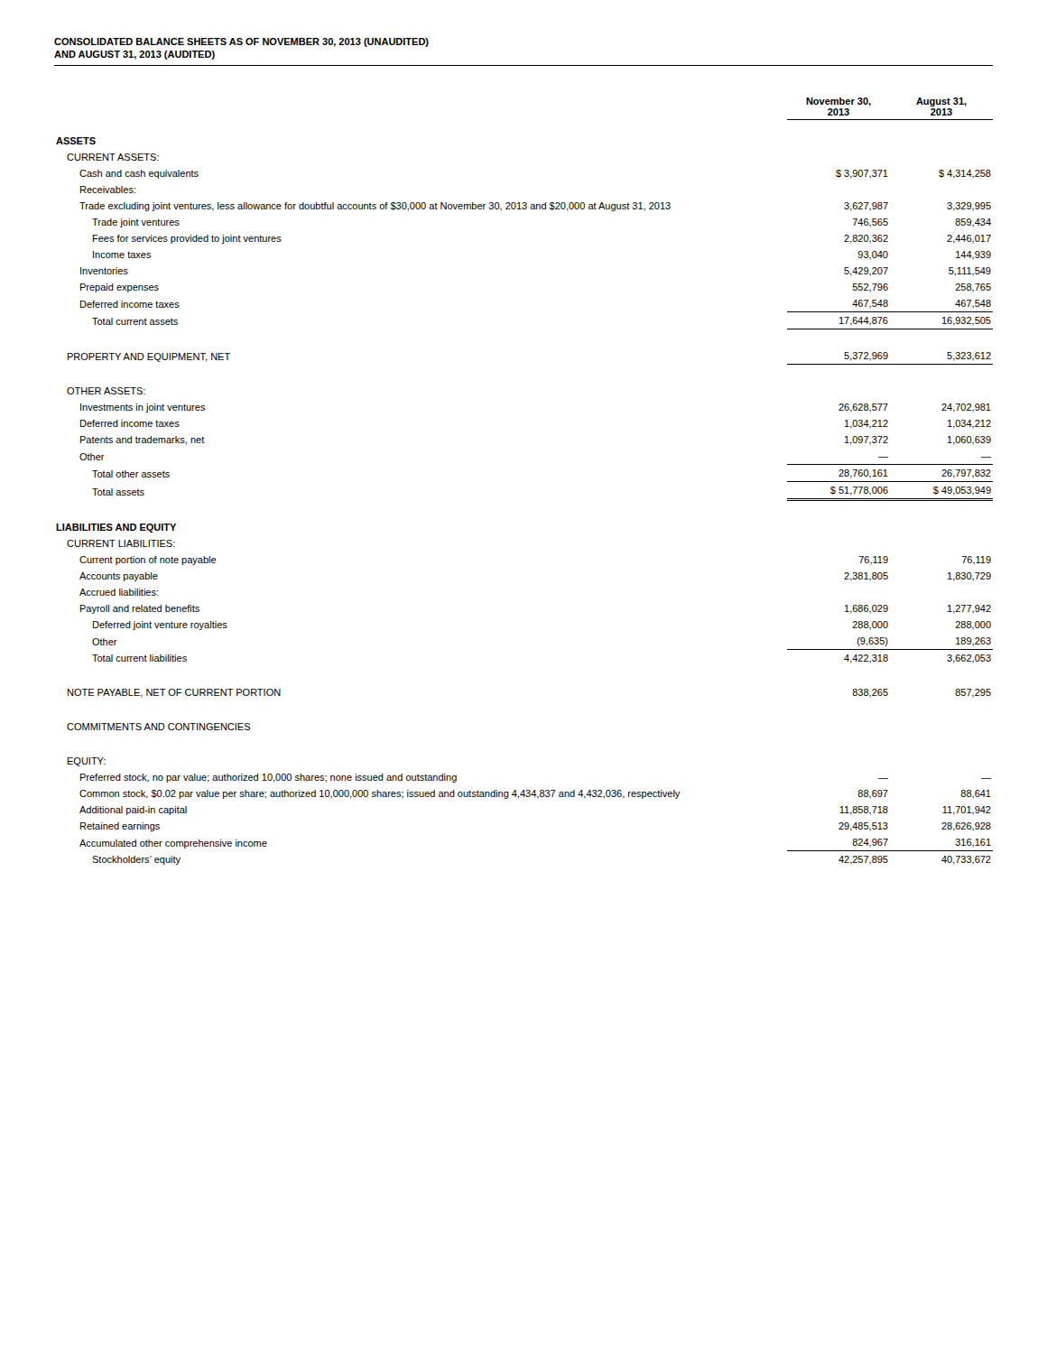CONSOLIDATED BALANCE SHEETS AS OF NOVEMBER 30, 2013 (UNAUDITED)
AND AUGUST 31, 2013 (AUDITED)
| | November 30, 2013 | August 31, 2013 |
| ASSETS | | |
| CURRENT ASSETS: | | |
| Cash and cash equivalents | $ 3,907,371 | $ 4,314,258 |
| Receivables: | | |
| Trade excluding joint ventures, less allowance for doubtful accounts of $30,000 at November 30, 2013 and $20,000 at August 31, 2013 | 3,627,987 | 3,329,995 |
| Trade joint ventures | 746,565 | 859,434 |
| Fees for services provided to joint ventures | 2,820,362 | 2,446,017 |
| Income taxes | 93,040 | 144,939 |
| Inventories | 5,429,207 | 5,111,549 |
| Prepaid expenses | 552,796 | 258,765 |
| Deferred income taxes | 467,548 | 467,548 |
| Total current assets | 17,644,876 | 16,932,505 |
| PROPERTY AND EQUIPMENT, NET | 5,372,969 | 5,323,612 |
| OTHER ASSETS: | | |
| Investments in joint ventures | 26,628,577 | 24,702,981 |
| Deferred income taxes | 1,034,212 | 1,034,212 |
| Patents and trademarks, net | 1,097,372 | 1,060,639 |
| Other | — | — |
| Total other assets | 28,760,161 | 26,797,832 |
| Total assets | $ 51,778,006 | $ 49,053,949 |
| LIABILITIES AND EQUITY | | |
| CURRENT LIABILITIES: | | |
| Current portion of note payable | 76,119 | 76,119 |
| Accounts payable | 2,381,805 | 1,830,729 |
| Accrued liabilities: | | |
| Payroll and related benefits | 1,686,029 | 1,277,942 |
| Deferred joint venture royalties | 288,000 | 288,000 |
| Other | (9,635) | 189,263 |
| Total current liabilities | 4,422,318 | 3,662,053 |
| NOTE PAYABLE, NET OF CURRENT PORTION | 838,265 | 857,295 |
| COMMITMENTS AND CONTINGENCIES | | |
| EQUITY: | | |
| Preferred stock, no par value; authorized 10,000 shares; none issued and outstanding | — | — |
| Common stock, $0.02 par value per share; authorized 10,000,000 shares; issued and outstanding 4,434,837 and 4,432,036, respectively | 88,697 | 88,641 |
| Additional paid-in capital | 11,858,718 | 11,701,942 |
| Retained earnings | 29,485,513 | 28,626,928 |
| Accumulated other comprehensive income | 824,967 | 316,161 |
| Stockholders’ equity | 42,257,895 | 40,733,672 |